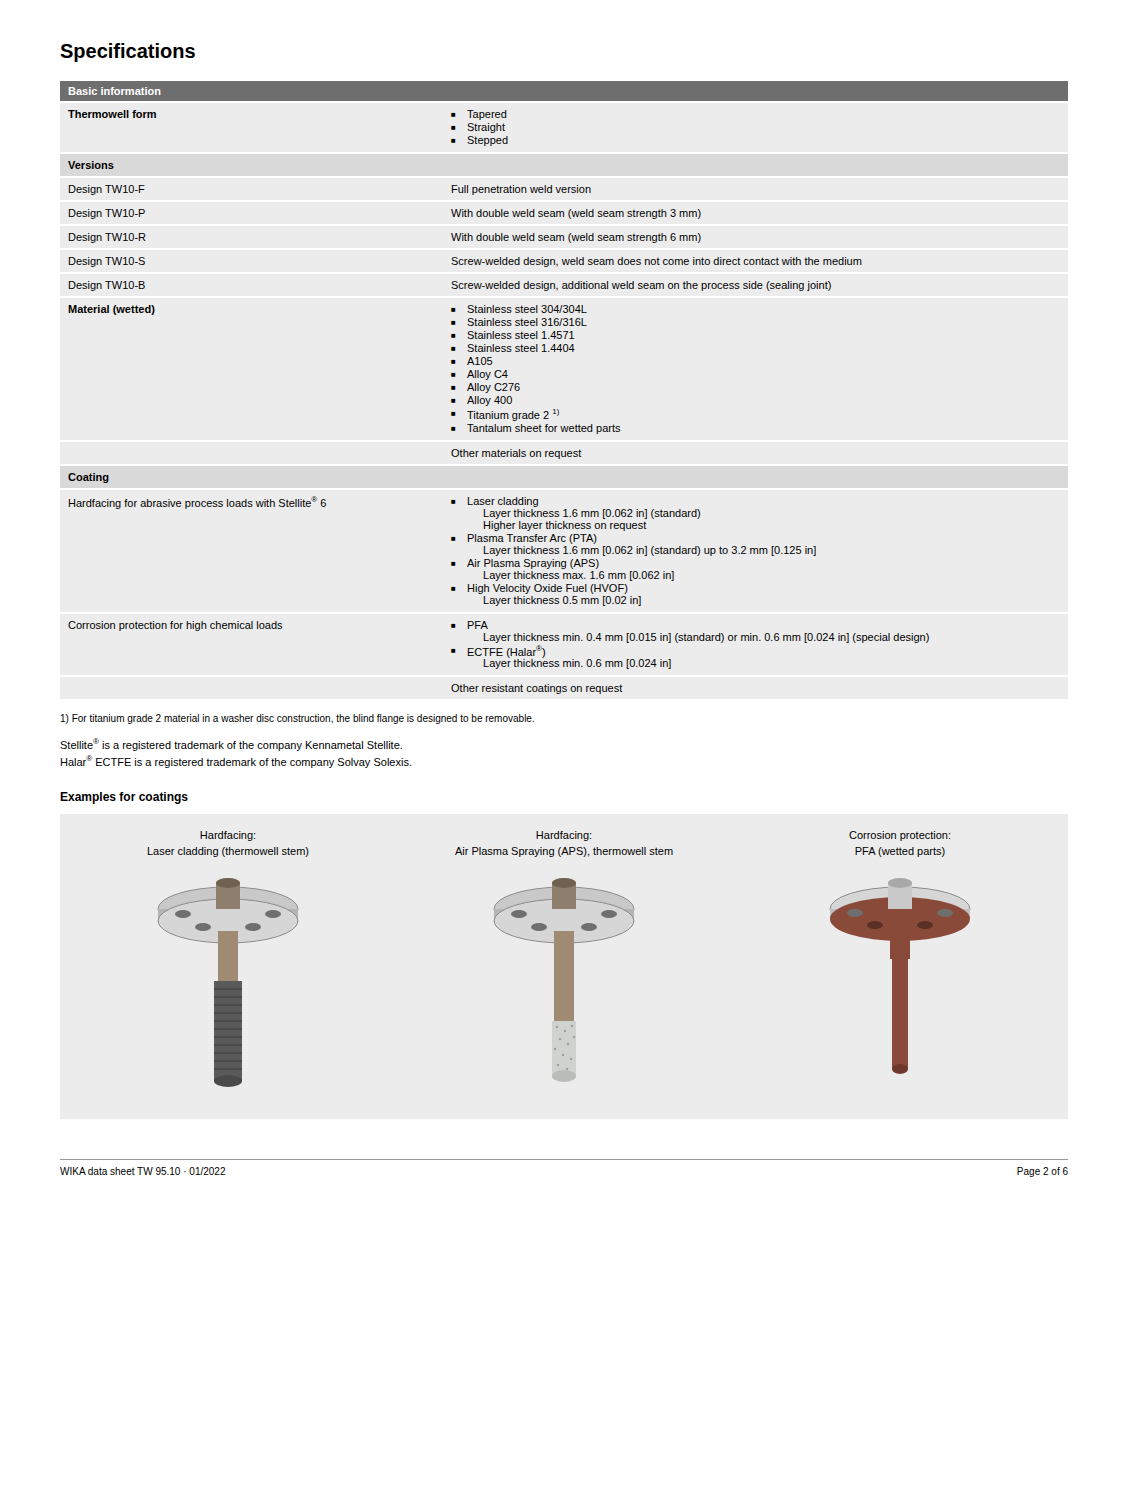Specifications
| Basic information |
| Thermowell form | Tapered Straight Stepped |
| Versions |
| Design TW10-F | Full penetration weld version |
| Design TW10-P | With double weld seam (weld seam strength 3 mm) |
| Design TW10-R | With double weld seam (weld seam strength 6 mm) |
| Design TW10-S | Screw-welded design, weld seam does not come into direct contact with the medium |
| Design TW10-B | Screw-welded design, additional weld seam on the process side (sealing joint) |
| Material (wetted) | Stainless steel 304/304L Stainless steel 316/316L Stainless steel 1.4571 Stainless steel 1.4404 A105 Alloy C4 Alloy C276 Alloy 400 Titanium grade 2 1) Tantalum sheet for wetted parts |
| | Other materials on request |
| Coating |
| Hardfacing for abrasive process loads with Stellite ® 6 | Laser cladding Layer thickness 1.6 mm [0.062 in] (standard) Higher layer thickness on request Plasma Transfer Arc (PTA) Layer thickness 1.6 mm [0.062 in] (standard) up to 3.2 mm [0.125 in] Air Plasma Spraying (APS) Layer thickness max. 1.6 mm [0.062 in] High Velocity Oxide Fuel (HVOF) Layer thickness 0.5 mm [0.02 in] |
| Corrosion protection for high chemical loads | PFA Layer thickness min. 0.4 mm [0.015 in] (standard) or min. 0.6 mm [0.024 in] (special design) ECTFE (Halar ® ) Layer thickness min. 0.6 mm [0.024 in] |
| | Other resistant coatings on request |
1) For titanium grade 2 material in a washer disc construction, the blind flange is designed to be removable.
Stellite® is a registered trademark of the company Kennametal Stellite.
Halar® ECTFE is a registered trademark of the company Solvay Solexis.
Examples for coatings
Hardfacing:
Laser cladding (thermowell stem)
Hardfacing:
Air Plasma Spraying (APS), thermowell stem
Corrosion protection:
PFA (wetted parts)
WIKA data sheet TW 95.10 · 01/2022 Page 2 of 6